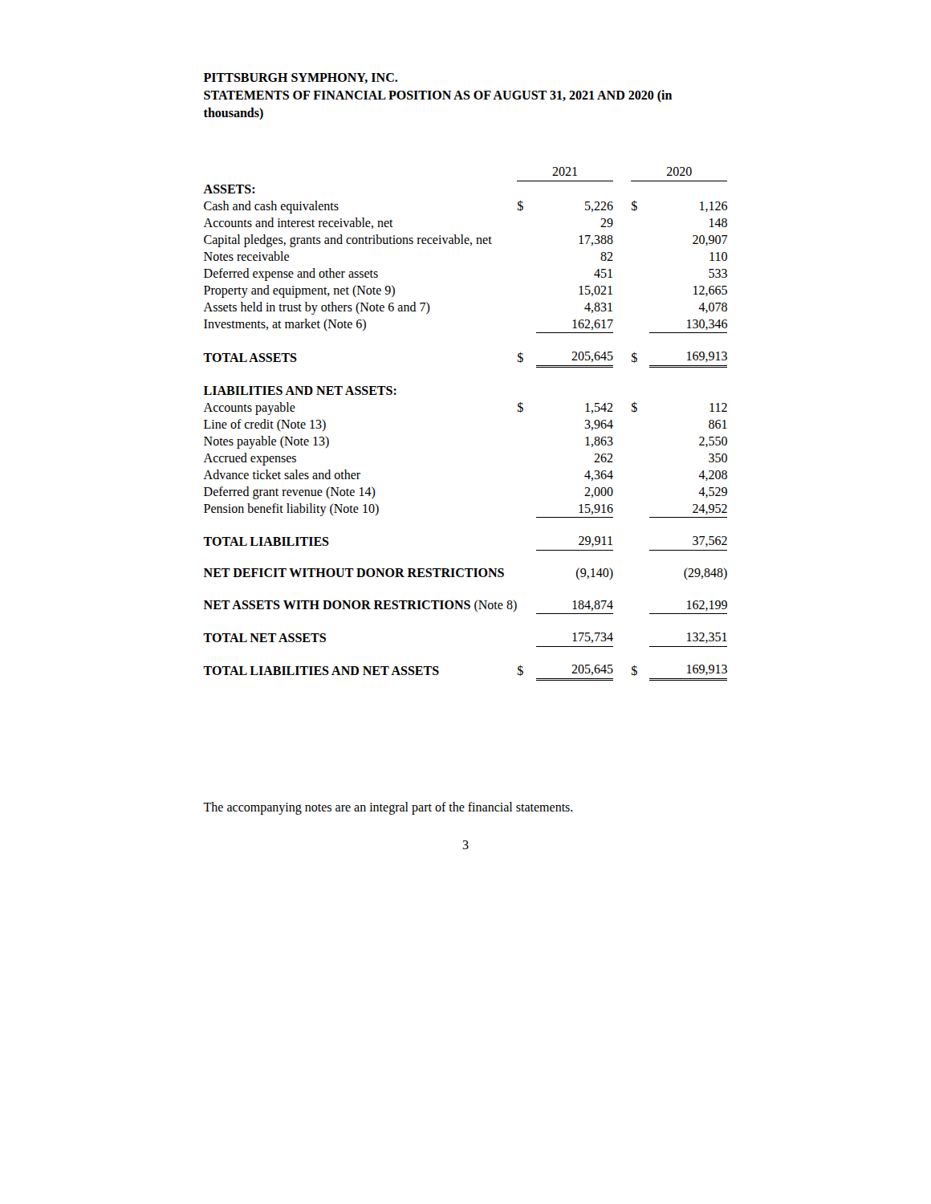PITTSBURGH SYMPHONY, INC.
STATEMENTS OF FINANCIAL POSITION AS OF AUGUST 31, 2021 AND 2020 (in thousands)
| | 2021 | | 2020 |
| ASSETS: | | | | | |
| Cash and cash equivalents | $ | 5,226 | | $ | 1,126 |
| Accounts and interest receivable, net | | 29 | | | 148 |
| Capital pledges, grants and contributions receivable, net | | 17,388 | | | 20,907 |
| Notes receivable | | 82 | | | 110 |
| Deferred expense and other assets | | 451 | | | 533 |
| Property and equipment, net (Note 9) | | 15,021 | | | 12,665 |
| Assets held in trust by others (Note 6 and 7) | | 4,831 | | | 4,078 |
| Investments, at market (Note 6) | | 162,617 | | | 130,346 |
| TOTAL ASSETS | $ | 205,645 | | $ | 169,913 |
| LIABILITIES AND NET ASSETS: | | | | | |
| Accounts payable | $ | 1,542 | | $ | 112 |
| Line of credit (Note 13) | | 3,964 | | | 861 |
| Notes payable (Note 13) | | 1,863 | | | 2,550 |
| Accrued expenses | | 262 | | | 350 |
| Advance ticket sales and other | | 4,364 | | | 4,208 |
| Deferred grant revenue (Note 14) | | 2,000 | | | 4,529 |
| Pension benefit liability (Note 10) | | 15,916 | | | 24,952 |
| TOTAL LIABILITIES | | 29,911 | | | 37,562 |
| NET DEFICIT WITHOUT DONOR RESTRICTIONS | | (9,140) | | | (29,848) |
| NET ASSETS WITH DONOR RESTRICTIONS (Note 8) | | 184,874 | | | 162,199 |
| TOTAL NET ASSETS | | 175,734 | | | 132,351 |
| TOTAL LIABILITIES AND NET ASSETS | $ | 205,645 | | $ | 169,913 |
The accompanying notes are an integral part of the financial statements.
3